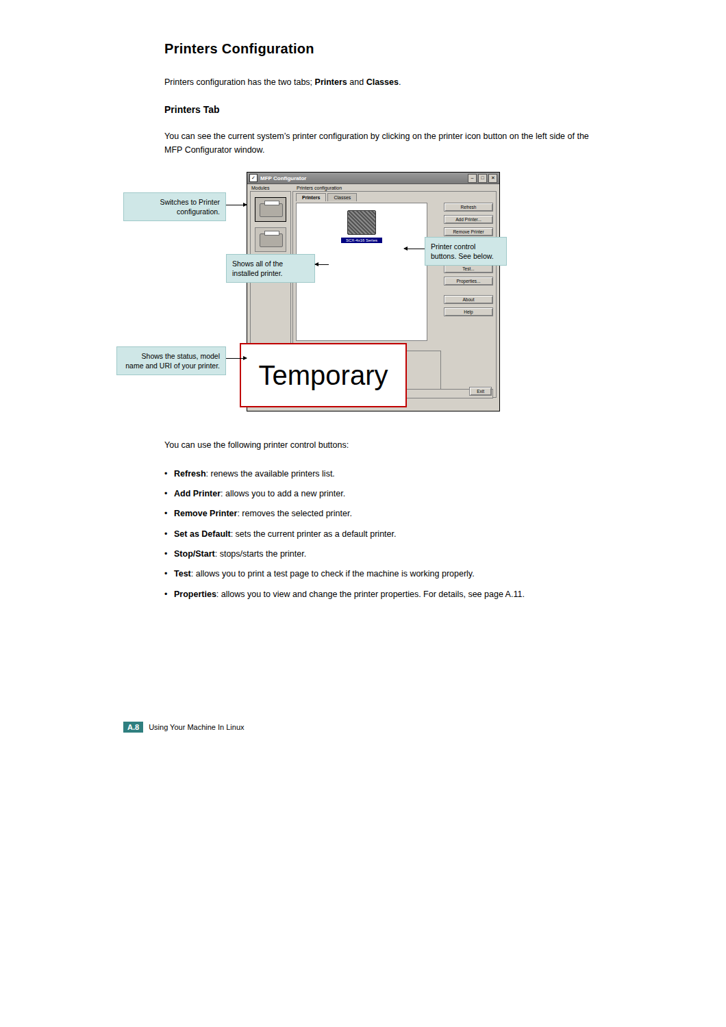Printers Configuration
Printers configuration has the two tabs; Printers and Classes.
Printers Tab
You can see the current system’s printer configuration by clicking on the printer icon button on the left side of the MFP Configurator window.
✓
MFP Configurator
–□✕
Modules
Printers configuration
Printers
Classes
SCX-4x16 Series
Refresh
Add Printer...
Remove Printer
Set as Default
Stop
Test...
Properties...
About
Help
Selected printer
Local printer
Model: Samsung SCX-4x16 Series
URI: file:/dev/mfp0
SETTINGS
Exit
Temporary
Switches to Printer configuration.
Shows all of the installed printer.
Printer control buttons. See below.
Shows the status, model name and URI of your printer.
You can use the following printer control buttons:
Refresh: renews the available printers list.
Add Printer: allows you to add a new printer.
Remove Printer: removes the selected printer.
Set as Default: sets the current printer as a default printer.
Stop/Start: stops/starts the printer.
Test: allows you to print a test page to check if the machine is working properly.
Properties: allows you to view and change the printer properties. For details, see page A.11.
A.8
Using Your Machine In Linux